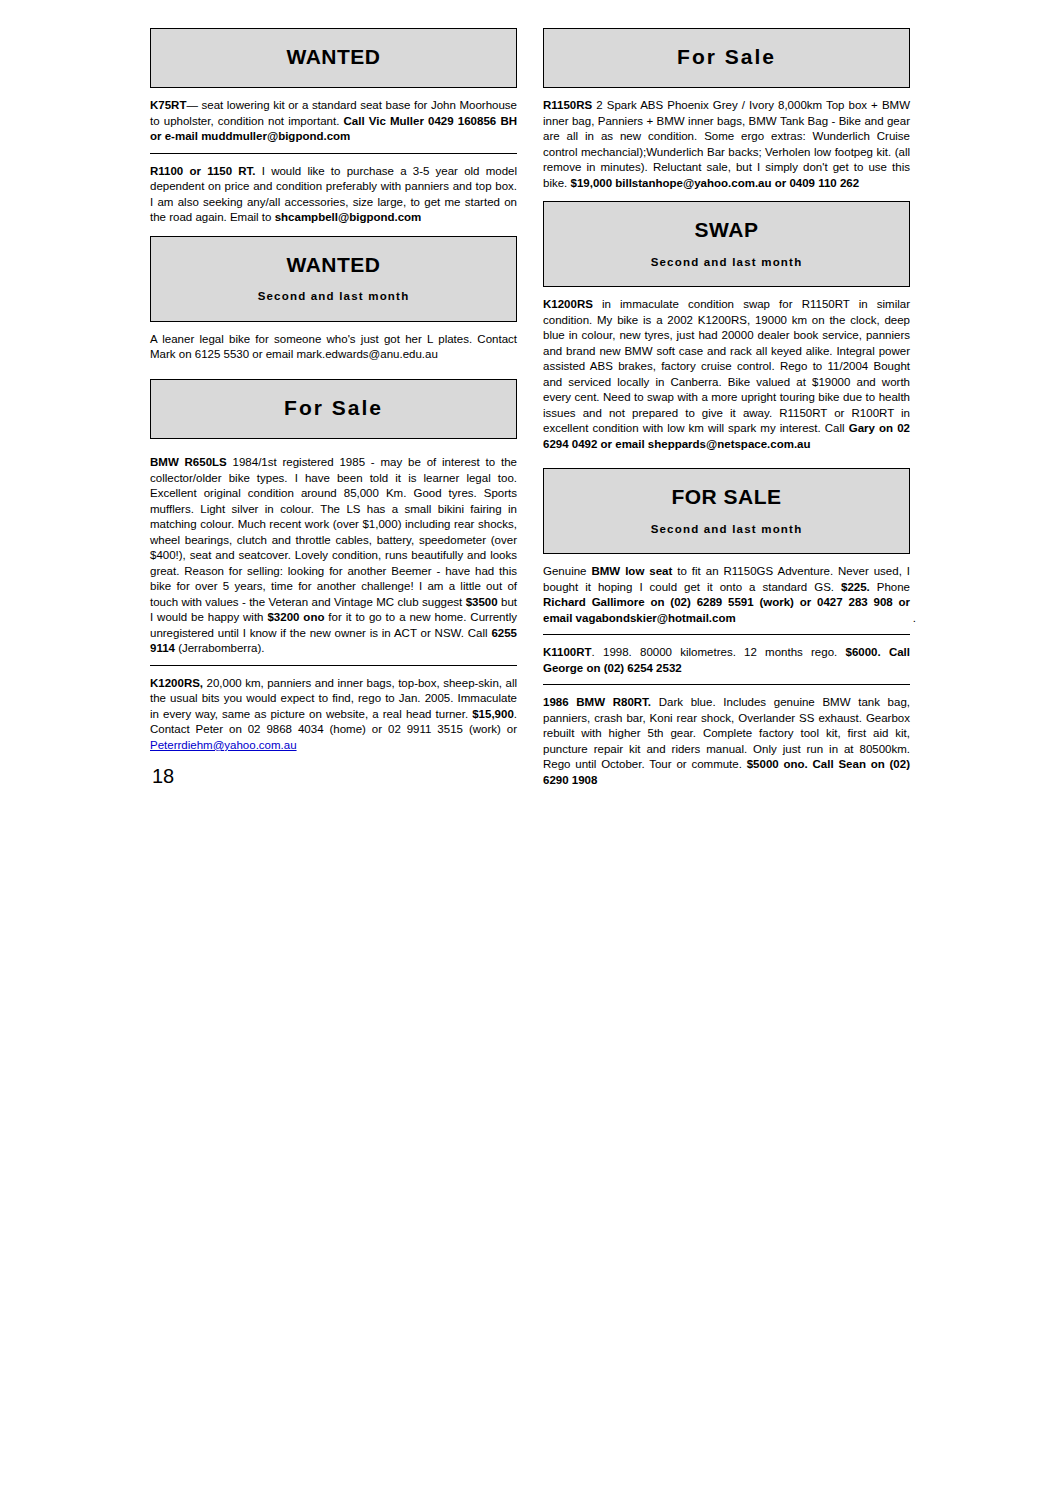WANTED
K75RT— seat lowering kit or a standard seat base for John Moorhouse to upholster, condition not important. Call Vic Muller 0429 160856 BH or e-mail muddmuller@bigpond.com
R1100 or 1150 RT. I would like to purchase a 3-5 year old model dependent on price and condition preferably with panniers and top box. I am also seeking any/all accessories, size large, to get me started on the road again. Email to shcampbell@bigpond.com
WANTED
Second and last month
A leaner legal bike for someone who's just got her L plates. Contact Mark on 6125 5530 or email mark.edwards@anu.edu.au
For Sale
BMW R650LS 1984/1st registered 1985 - may be of interest to the collector/older bike types. I have been told it is learner legal too. Excellent original condition around 85,000 Km. Good tyres. Sports mufflers. Light silver in colour. The LS has a small bikini fairing in matching colour. Much recent work (over $1,000) including rear shocks, wheel bearings, clutch and throttle cables, battery, speedometer (over $400!), seat and seatcover. Lovely condition, runs beautifully and looks great. Reason for selling: looking for another Beemer - have had this bike for over 5 years, time for another challenge! I am a little out of touch with values - the Veteran and Vintage MC club suggest $3500 but I would be happy with $3200 ono for it to go to a new home. Currently unregistered until I know if the new owner is in ACT or NSW. Call 6255 9114 (Jerrabomberra).
K1200RS, 20,000 km, panniers and inner bags, top-box, sheep-skin, all the usual bits you would expect to find, rego to Jan. 2005. Immaculate in every way, same as picture on website, a real head turner. $15,900. Contact Peter on 02 9868 4034 (home) or 02 9911 3515 (work) or Peterrdiehm@yahoo.com.au
18
For Sale
R1150RS 2 Spark ABS Phoenix Grey / Ivory 8,000km Top box + BMW inner bag, Panniers + BMW inner bags, BMW Tank Bag - Bike and gear are all in as new condition. Some ergo extras: Wunderlich Cruise control mechancial);Wunderlich Bar backs; Verholen low footpeg kit. (all remove in minutes). Reluctant sale, but I simply don't get to use this bike. $19,000 billstanhope@yahoo.com.au or 0409 110 262
SWAP
Second and last month
K1200RS in immaculate condition swap for R1150RT in similar condition. My bike is a 2002 K1200RS, 19000 km on the clock, deep blue in colour, new tyres, just had 20000 dealer book service, panniers and brand new BMW soft case and rack all keyed alike. Integral power assisted ABS brakes, factory cruise control. Rego to 11/2004 Bought and serviced locally in Canberra. Bike valued at $19000 and worth every cent. Need to swap with a more upright touring bike due to health issues and not prepared to give it away. R1150RT or R100RT in excellent condition with low km will spark my interest. Call Gary on 02 6294 0492 or email sheppards@netspace.com.au
FOR SALE
Second and last month
Genuine BMW low seat to fit an R1150GS Adventure. Never used, I bought it hoping I could get it onto a standard GS. $225. Phone Richard Gallimore on (02) 6289 5591 (work) or 0427 283 908 or email vagabondskier@hotmail.com.
K1100RT. 1998. 80000 kilometres. 12 months rego. $6000. Call George on (02) 6254 2532
1986 BMW R80RT. Dark blue. Includes genuine BMW tank bag, panniers, crash bar, Koni rear shock, Overlander SS exhaust. Gearbox rebuilt with higher 5th gear. Complete factory tool kit, first aid kit, puncture repair kit and riders manual. Only just run in at 80500km. Rego until October. Tour or commute. $5000 ono. Call Sean on (02) 6290 1908